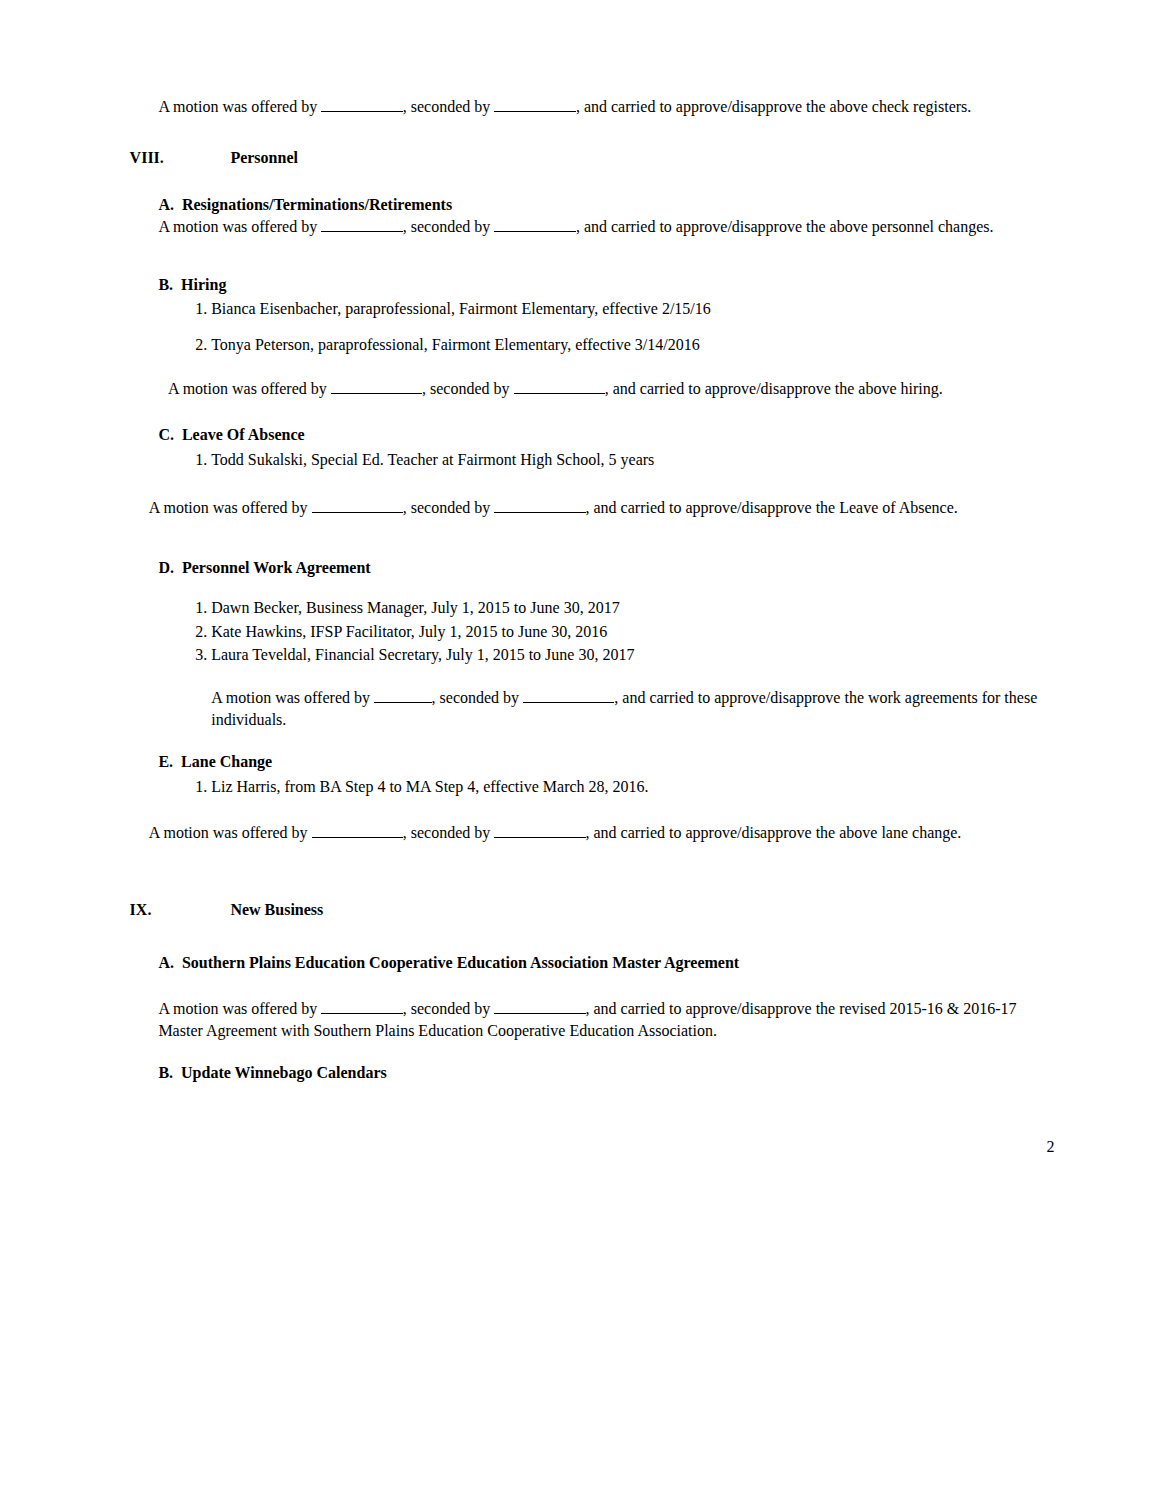A motion was offered by , seconded by , and carried to approve/disapprove the above check registers.
VIII.
Personnel
A. Resignations/Terminations/Retirements
A motion was offered by , seconded by , and carried to approve/disapprove the above personnel changes.
B. Hiring
Bianca Eisenbacher, paraprofessional, Fairmont Elementary, effective 2/15/16
Tonya Peterson, paraprofessional, Fairmont Elementary, effective 3/14/2016
A motion was offered by , seconded by , and carried to approve/disapprove the above hiring.
C. Leave Of Absence
Todd Sukalski, Special Ed. Teacher at Fairmont High School, 5 years
A motion was offered by , seconded by , and carried to approve/disapprove the Leave of Absence.
D. Personnel Work Agreement
Dawn Becker, Business Manager, July 1, 2015 to June 30, 2017
Kate Hawkins, IFSP Facilitator, July 1, 2015 to June 30, 2016
Laura Teveldal, Financial Secretary, July 1, 2015 to June 30, 2017
A motion was offered by , seconded by , and carried to approve/disapprove the work agreements for these individuals.
E. Lane Change
Liz Harris, from BA Step 4 to MA Step 4, effective March 28, 2016.
A motion was offered by , seconded by , and carried to approve/disapprove the above lane change.
IX.
New Business
A. Southern Plains Education Cooperative Education Association Master Agreement
A motion was offered by , seconded by , and carried to approve/disapprove the revised 2015-16 & 2016-17 Master Agreement with Southern Plains Education Cooperative Education Association.
B. Update Winnebago Calendars
2